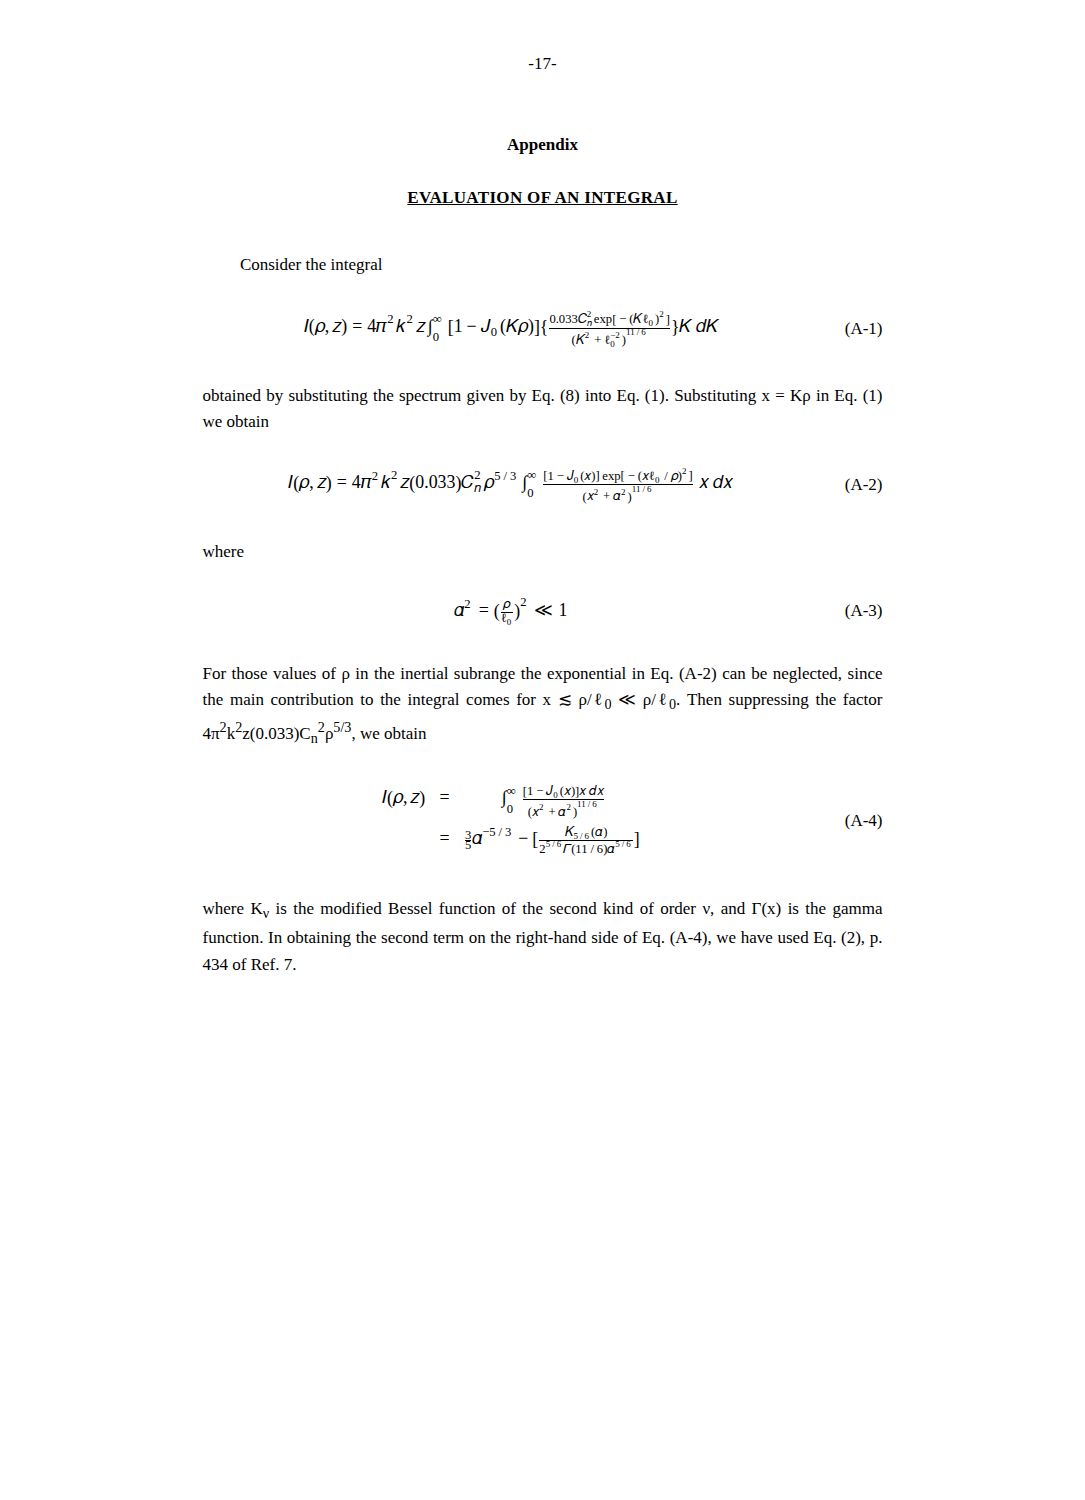-17-
Appendix
EVALUATION OF AN INTEGRAL
Consider the integral
I(ρ,z) = 4π2 k2z ∫ 0 ∞ [ 1− J0 (Kρ) ] { 0.033 Cn2 exp [− (Kℓ0) 2 ] ( K2 + ℓ0−2 ) 11/6 } KdK
(A-1)
obtained by substituting the spectrum given by Eq. (8) into Eq. (1). Substituting x = Kρ in Eq. (1) we obtain
I(ρ,z) = 4π2 k2z (0.033) Cn2 ρ5/3 ∫ 0 ∞ [1− J0(x) ] exp [− (xℓ0/ρ) 2 ] (x2 +α2) 11/6 xdx
(A-2)
where
α2 = ( ρℓ0 ) 2 ≪1
(A-3)
For those values of ρ in the inertial subrange the exponential in Eq. (A-2) can be neglected, since the main contribution to the integral comes for x ≲ ρ/ℓ0 ≪ ρ/ℓ0. Then suppressing the factor 4π2k2z(0.033)Cn2ρ5/3, we obtain
I(ρ,z) = ∫ 0 ∞ [1− J0(x) ]xdx (x2 +α2) 11/6 = 35 α−5/3 − [ K5/6 (α) 25/6 Γ(11/6) α5/6 ]
(A-4)
where Kν is the modified Bessel function of the second kind of order ν, and Γ(x) is the gamma function. In obtaining the second term on the right-hand side of Eq. (A-4), we have used Eq. (2), p. 434 of Ref. 7.